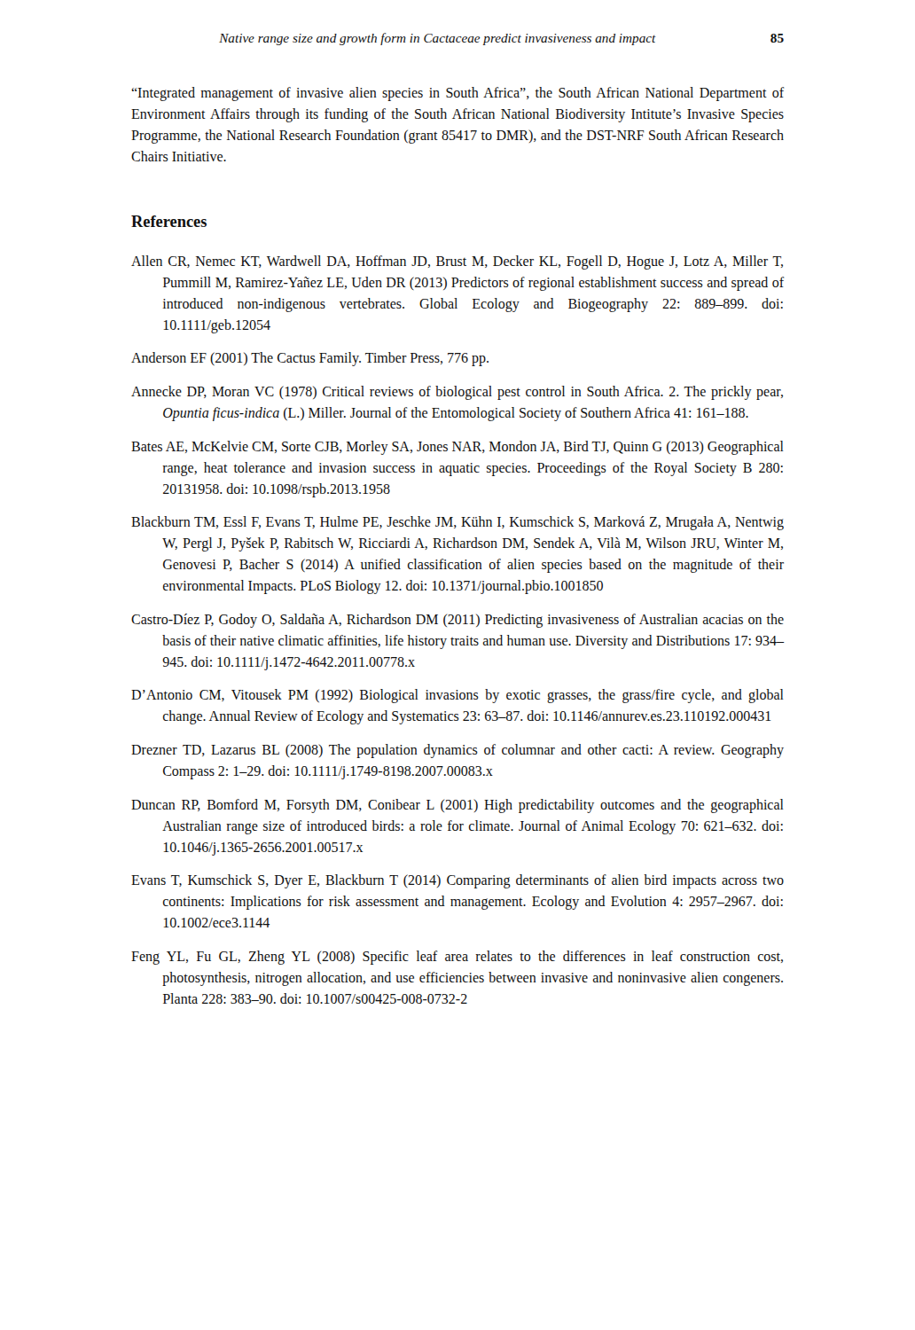Native range size and growth form in Cactaceae predict invasiveness and impact 85
“Integrated management of invasive alien species in South Africa”, the South African National Department of Environment Affairs through its funding of the South African National Biodiversity Intitute’s Invasive Species Programme, the National Research Foundation (grant 85417 to DMR), and the DST-NRF South African Research Chairs Initiative.
References
Allen CR, Nemec KT, Wardwell DA, Hoffman JD, Brust M, Decker KL, Fogell D, Hogue J, Lotz A, Miller T, Pummill M, Ramirez-Yañez LE, Uden DR (2013) Predictors of regional establishment success and spread of introduced non-indigenous vertebrates. Global Ecology and Biogeography 22: 889–899. doi: 10.1111/geb.12054
Anderson EF (2001) The Cactus Family. Timber Press, 776 pp.
Annecke DP, Moran VC (1978) Critical reviews of biological pest control in South Africa. 2. The prickly pear, Opuntia ficus-indica (L.) Miller. Journal of the Entomological Society of Southern Africa 41: 161–188.
Bates AE, McKelvie CM, Sorte CJB, Morley SA, Jones NAR, Mondon JA, Bird TJ, Quinn G (2013) Geographical range, heat tolerance and invasion success in aquatic species. Proceedings of the Royal Society B 280: 20131958. doi: 10.1098/rspb.2013.1958
Blackburn TM, Essl F, Evans T, Hulme PE, Jeschke JM, Kühn I, Kumschick S, Marková Z, Mrugała A, Nentwig W, Pergl J, Pyšek P, Rabitsch W, Ricciardi A, Richardson DM, Sendek A, Vilà M, Wilson JRU, Winter M, Genovesi P, Bacher S (2014) A unified classification of alien species based on the magnitude of their environmental Impacts. PLoS Biology 12. doi: 10.1371/journal.pbio.1001850
Castro-Díez P, Godoy O, Saldaña A, Richardson DM (2011) Predicting invasiveness of Australian acacias on the basis of their native climatic affinities, life history traits and human use. Diversity and Distributions 17: 934–945. doi: 10.1111/j.1472-4642.2011.00778.x
D’Antonio CM, Vitousek PM (1992) Biological invasions by exotic grasses, the grass/fire cycle, and global change. Annual Review of Ecology and Systematics 23: 63–87. doi: 10.1146/annurev.es.23.110192.000431
Drezner TD, Lazarus BL (2008) The population dynamics of columnar and other cacti: A review. Geography Compass 2: 1–29. doi: 10.1111/j.1749-8198.2007.00083.x
Duncan RP, Bomford M, Forsyth DM, Conibear L (2001) High predictability outcomes and the geographical Australian range size of introduced birds: a role for climate. Journal of Animal Ecology 70: 621–632. doi: 10.1046/j.1365-2656.2001.00517.x
Evans T, Kumschick S, Dyer E, Blackburn T (2014) Comparing determinants of alien bird impacts across two continents: Implications for risk assessment and management. Ecology and Evolution 4: 2957–2967. doi: 10.1002/ece3.1144
Feng YL, Fu GL, Zheng YL (2008) Specific leaf area relates to the differences in leaf construction cost, photosynthesis, nitrogen allocation, and use efficiencies between invasive and noninvasive alien congeners. Planta 228: 383–90. doi: 10.1007/s00425-008-0732-2